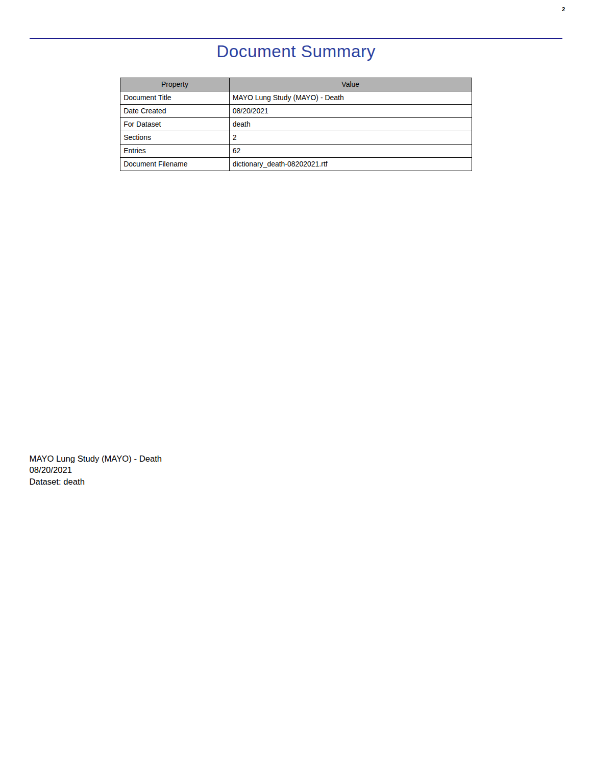2
Document Summary
| Property | Value |
| --- | --- |
| Document Title | MAYO Lung Study (MAYO) - Death |
| Date Created | 08/20/2021 |
| For Dataset | death |
| Sections | 2 |
| Entries | 62 |
| Document Filename | dictionary_death-08202021.rtf |
MAYO Lung Study (MAYO) - Death
08/20/2021
Dataset: death